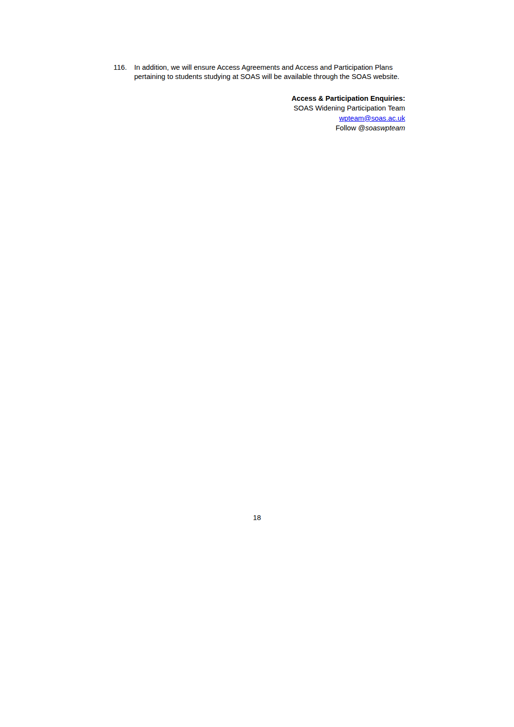116. In addition, we will ensure Access Agreements and Access and Participation Plans pertaining to students studying at SOAS will be available through the SOAS website.
Access & Participation Enquiries:
SOAS Widening Participation Team
wpteam@soas.ac.uk
Follow @soaswpteam
18